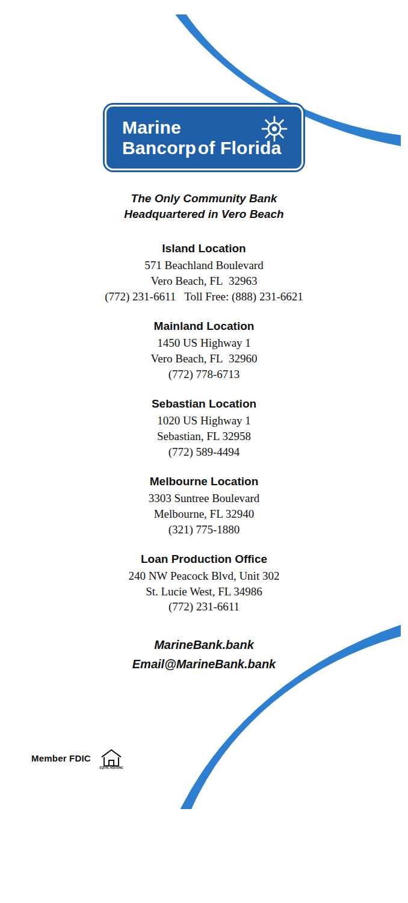Marine
Bancorp of Florida
The Only Community Bank
Headquartered in Vero Beach
Island Location
571 Beachland Boulevard
Vero Beach, FL 32963
(772) 231-6611 Toll Free: (888) 231-6621
Mainland Location
1450 US Highway 1
Vero Beach, FL 32960
(772) 778-6713
Sebastian Location
1020 US Highway 1
Sebastian, FL 32958
(772) 589-4494
Melbourne Location
3303 Suntree Boulevard
Melbourne, FL 32940
(321) 775-1880
Loan Production Office
240 NW Peacock Blvd, Unit 302
St. Lucie West, FL 34986
(772) 231-6611
MarineBank.bank
Email@MarineBank.bank
Member FDIC EQUAL HOUSING